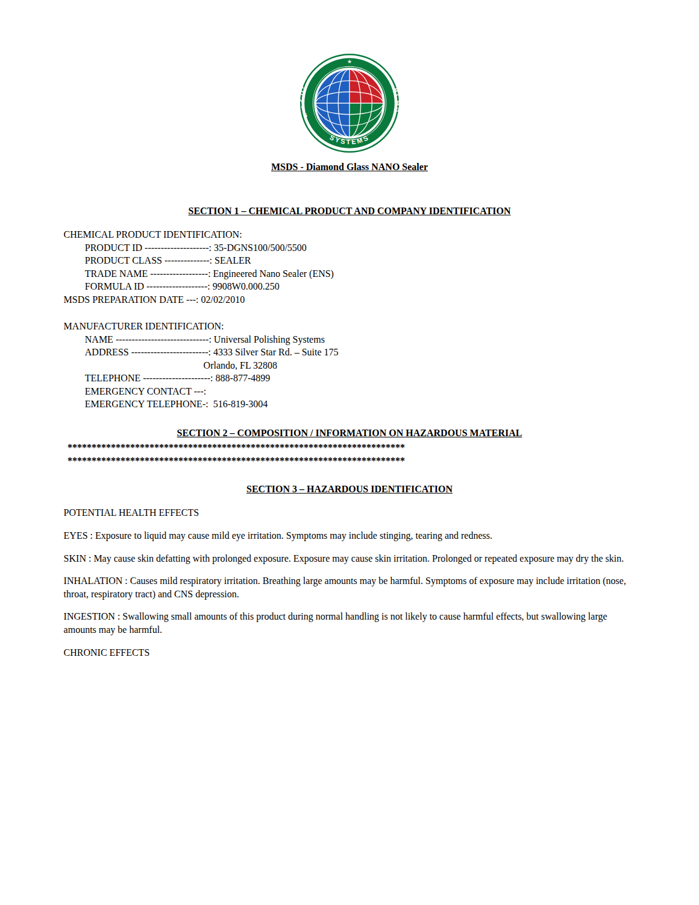UNIVERSAL SYSTEMS ★ P O L I S H I N G
MSDS - Diamond Glass NANO Sealer
SECTION 1 – CHEMICAL PRODUCT AND COMPANY IDENTIFICATION
CHEMICAL PRODUCT IDENTIFICATION:
PRODUCT ID --------------------: 35-DGNS100/500/5500
PRODUCT CLASS --------------: SEALER
TRADE NAME ------------------: Engineered Nano Sealer (ENS)
FORMULA ID -------------------: 9908W0.000.250
MSDS PREPARATION DATE ---: 02/02/2010
MANUFACTURER IDENTIFICATION:
NAME -----------------------------: Universal Polishing Systems
ADDRESS ------------------------: 4333 Silver Star Rd. – Suite 175
Orlando, FL 32808
TELEPHONE ---------------------: 888-877-4899
EMERGENCY CONTACT ---:
EMERGENCY TELEPHONE-: 516-819-3004
SECTION 2 – COMPOSITION / INFORMATION ON HAZARDOUS MATERIAL
**********************************************************************
**********************************************************************
SECTION 3 – HAZARDOUS IDENTIFICATION
POTENTIAL HEALTH EFFECTS
EYES : Exposure to liquid may cause mild eye irritation. Symptoms may include stinging, tearing and redness.
SKIN : May cause skin defatting with prolonged exposure. Exposure may cause skin irritation. Prolonged or repeated exposure may dry the skin.
INHALATION : Causes mild respiratory irritation. Breathing large amounts may be harmful. Symptoms of exposure may include irritation (nose, throat, respiratory tract) and CNS depression.
INGESTION : Swallowing small amounts of this product during normal handling is not likely to cause harmful effects, but swallowing large amounts may be harmful.
CHRONIC EFFECTS